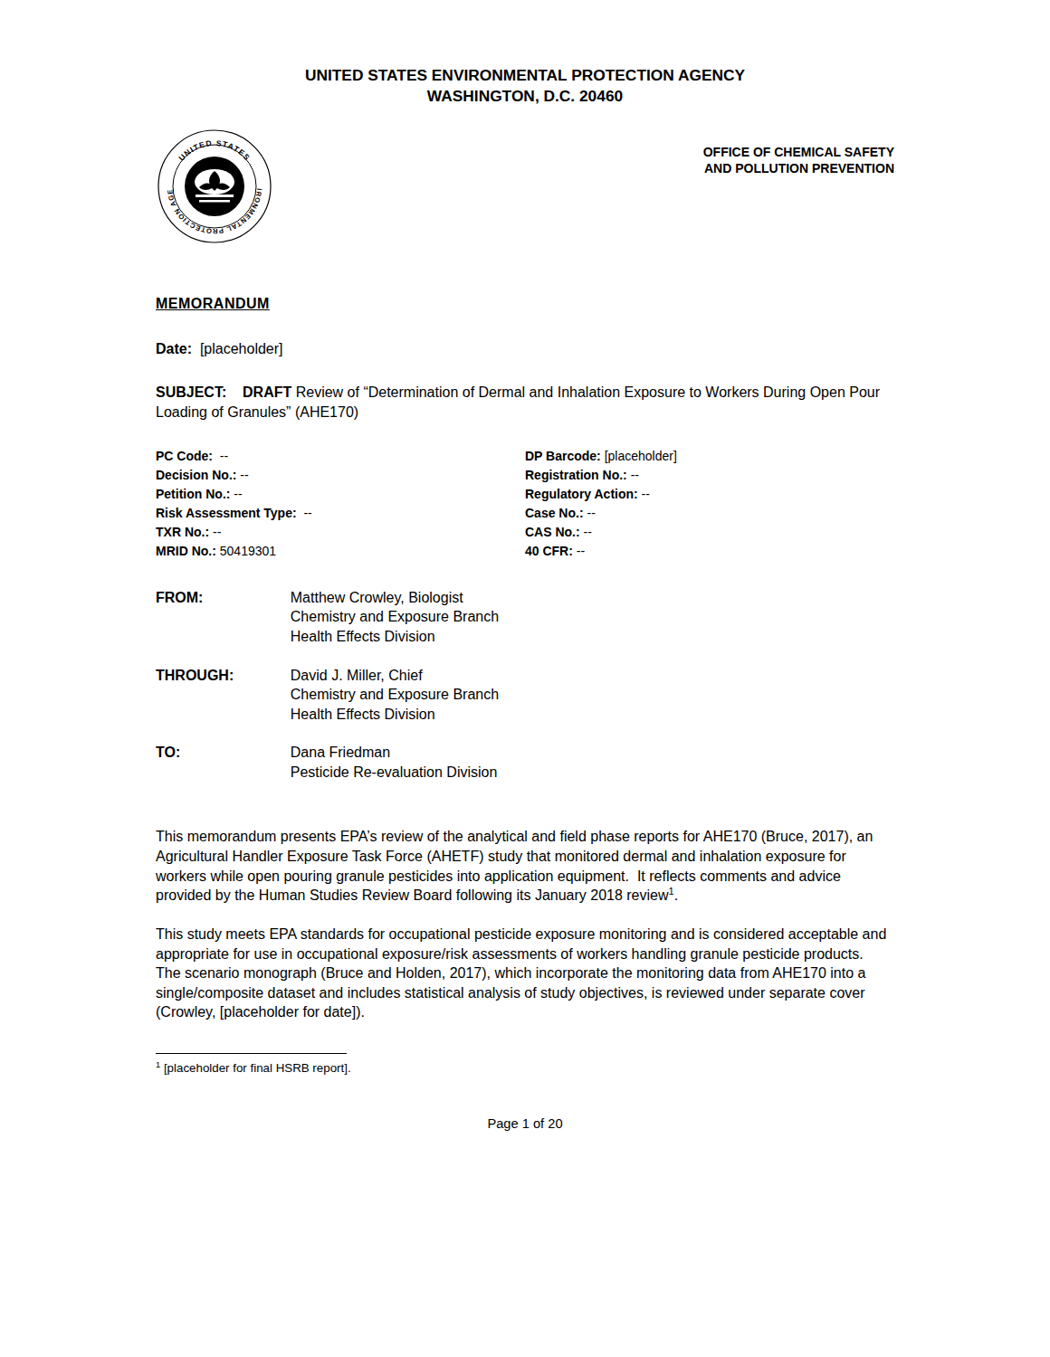UNITED STATES ENVIRONMENTAL PROTECTION AGENCY
WASHINGTON, D.C. 20460
UNITED STATES ENVIRONMENTAL PROTECTION AGENCY
OFFICE OF CHEMICAL SAFETY
AND POLLUTION PREVENTION
MEMORANDUM
Date: [placeholder]
SUBJECT: DRAFT Review of “Determination of Dermal and Inhalation Exposure to Workers During Open Pour Loading of Granules” (AHE170)
| PC Code: -- | DP Barcode: [placeholder] |
| Decision No.: -- | Registration No.: -- |
| Petition No.: -- | Regulatory Action: -- |
| Risk Assessment Type: -- | Case No.: -- |
| TXR No.: -- | CAS No.: -- |
| MRID No.: 50419301 | 40 CFR: -- |
| FROM: | Matthew Crowley, Biologist Chemistry and Exposure Branch Health Effects Division |
| THROUGH: | David J. Miller, Chief Chemistry and Exposure Branch Health Effects Division |
| TO: | Dana Friedman Pesticide Re-evaluation Division |
This memorandum presents EPA’s review of the analytical and field phase reports for AHE170 (Bruce, 2017), an Agricultural Handler Exposure Task Force (AHETF) study that monitored dermal and inhalation exposure for workers while open pouring granule pesticides into application equipment. It reflects comments and advice provided by the Human Studies Review Board following its January 2018 review1.
This study meets EPA standards for occupational pesticide exposure monitoring and is considered acceptable and appropriate for use in occupational exposure/risk assessments of workers handling granule pesticide products. The scenario monograph (Bruce and Holden, 2017), which incorporate the monitoring data from AHE170 into a single/composite dataset and includes statistical analysis of study objectives, is reviewed under separate cover (Crowley, [placeholder for date]).
1 [placeholder for final HSRB report].
Page 1 of 20